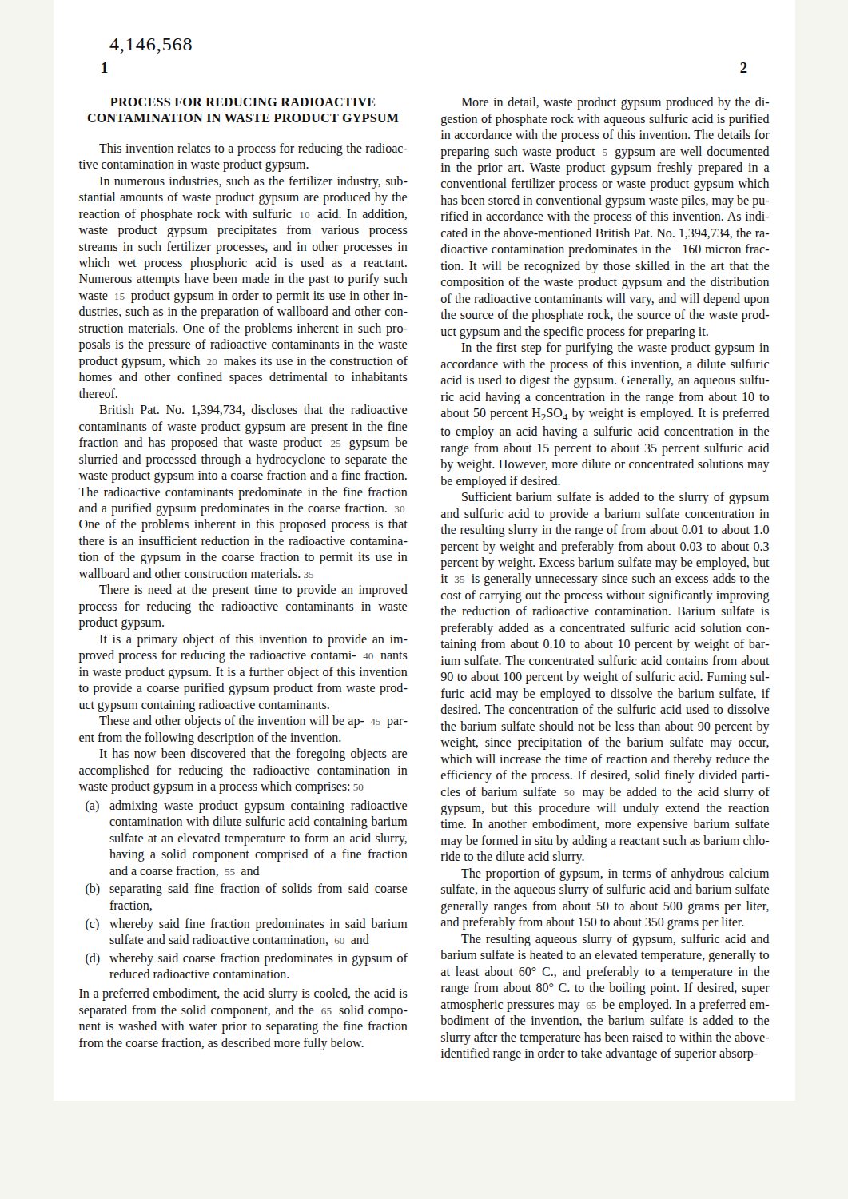4,146,568
1 2
Process for Reducing Radioactive Contamination in Waste Product Gypsum
This invention relates to a process for reducing the radioactive contamination in waste product gypsum.
In numerous industries, such as the fertilizer industry, substantial amounts of waste product gypsum are produced by the reaction of phosphate rock with sulfuric 10 acid. In addition, waste product gypsum precipitates from various process streams in such fertilizer processes, and in other processes in which wet process phosphoric acid is used as a reactant. Numerous attempts have been made in the past to purify such waste 15 product gypsum in order to permit its use in other industries, such as in the preparation of wallboard and other construction materials. One of the problems inherent in such proposals is the pressure of radioactive contaminants in the waste product gypsum, which 20 makes its use in the construction of homes and other confined spaces detrimental to inhabitants thereof.
British Pat. No. 1,394,734, discloses that the radioactive contaminants of waste product gypsum are present in the fine fraction and has proposed that waste product 25 gypsum be slurried and processed through a hydrocyclone to separate the waste product gypsum into a coarse fraction and a fine fraction. The radioactive contaminants predominate in the fine fraction and a purified gypsum predominates in the coarse fraction. 30 One of the problems inherent in this proposed process is that there is an insufficient reduction in the radioactive contamination of the gypsum in the coarse fraction to permit its use in wallboard and other construction materials.35
There is need at the present time to provide an improved process for reducing the radioactive contaminants in waste product gypsum.
It is a primary object of this invention to provide an improved process for reducing the radioactive contami- 40 nants in waste product gypsum. It is a further object of this invention to provide a coarse purified gypsum product from waste product gypsum containing radioactive contaminants.
These and other objects of the invention will be ap- 45 parent from the following description of the invention.
It has now been discovered that the foregoing objects are accomplished for reducing the radioactive contamination in waste product gypsum in a process which comprises:50
(a) admixing waste product gypsum containing radioactive contamination with dilute sulfuric acid containing barium sulfate at an elevated temperature to form an acid slurry, having a solid component comprised of a fine fraction and a coarse fraction, 55 and
(b) separating said fine fraction of solids from said coarse fraction,
(c) whereby said fine fraction predominates in said barium sulfate and said radioactive contamination, 60 and
(d) whereby said coarse fraction predominates in gypsum of reduced radioactive contamination.
In a preferred embodiment, the acid slurry is cooled, the acid is separated from the solid component, and the 65 solid component is washed with water prior to separating the fine fraction from the coarse fraction, as described more fully below.
More in detail, waste product gypsum produced by the digestion of phosphate rock with aqueous sulfuric acid is purified in accordance with the process of this invention. The details for preparing such waste product 5 gypsum are well documented in the prior art. Waste product gypsum freshly prepared in a conventional fertilizer process or waste product gypsum which has been stored in conventional gypsum waste piles, may be purified in accordance with the process of this invention. As indicated in the above-mentioned British Pat. No. 1,394,734, the radioactive contamination predominates in the −160 micron fraction. It will be recognized by those skilled in the art that the composition of the waste product gypsum and the distribution of the radioactive contaminants will vary, and will depend upon the source of the phosphate rock, the source of the waste product gypsum and the specific process for preparing it.
In the first step for purifying the waste product gypsum in accordance with the process of this invention, a dilute sulfuric acid is used to digest the gypsum. Generally, an aqueous sulfuric acid having a concentration in the range from about 10 to about 50 percent H2SO4 by weight is employed. It is preferred to employ an acid having a sulfuric acid concentration in the range from about 15 percent to about 35 percent sulfuric acid by weight. However, more dilute or concentrated solutions may be employed if desired.
Sufficient barium sulfate is added to the slurry of gypsum and sulfuric acid to provide a barium sulfate concentration in the resulting slurry in the range of from about 0.01 to about 1.0 percent by weight and preferably from about 0.03 to about 0.3 percent by weight. Excess barium sulfate may be employed, but it 35 is generally unnecessary since such an excess adds to the cost of carrying out the process without significantly improving the reduction of radioactive contamination. Barium sulfate is preferably added as a concentrated sulfuric acid solution containing from about 0.10 to about 10 percent by weight of barium sulfate. The concentrated sulfuric acid contains from about 90 to about 100 percent by weight of sulfuric acid. Fuming sulfuric acid may be employed to dissolve the barium sulfate, if desired. The concentration of the sulfuric acid used to dissolve the barium sulfate should not be less than about 90 percent by weight, since precipitation of the barium sulfate may occur, which will increase the time of reaction and thereby reduce the efficiency of the process. If desired, solid finely divided particles of barium sulfate 50 may be added to the acid slurry of gypsum, but this procedure will unduly extend the reaction time. In another embodiment, more expensive barium sulfate may be formed in situ by adding a reactant such as barium chloride to the dilute acid slurry.
The proportion of gypsum, in terms of anhydrous calcium sulfate, in the aqueous slurry of sulfuric acid and barium sulfate generally ranges from about 50 to about 500 grams per liter, and preferably from about 150 to about 350 grams per liter.
The resulting aqueous slurry of gypsum, sulfuric acid and barium sulfate is heated to an elevated temperature, generally to at least about 60° C., and preferably to a temperature in the range from about 80° C. to the boiling point. If desired, super atmospheric pressures may 65 be employed. In a preferred embodiment of the invention, the barium sulfate is added to the slurry after the temperature has been raised to within the above-identified range in order to take advantage of superior absorp-